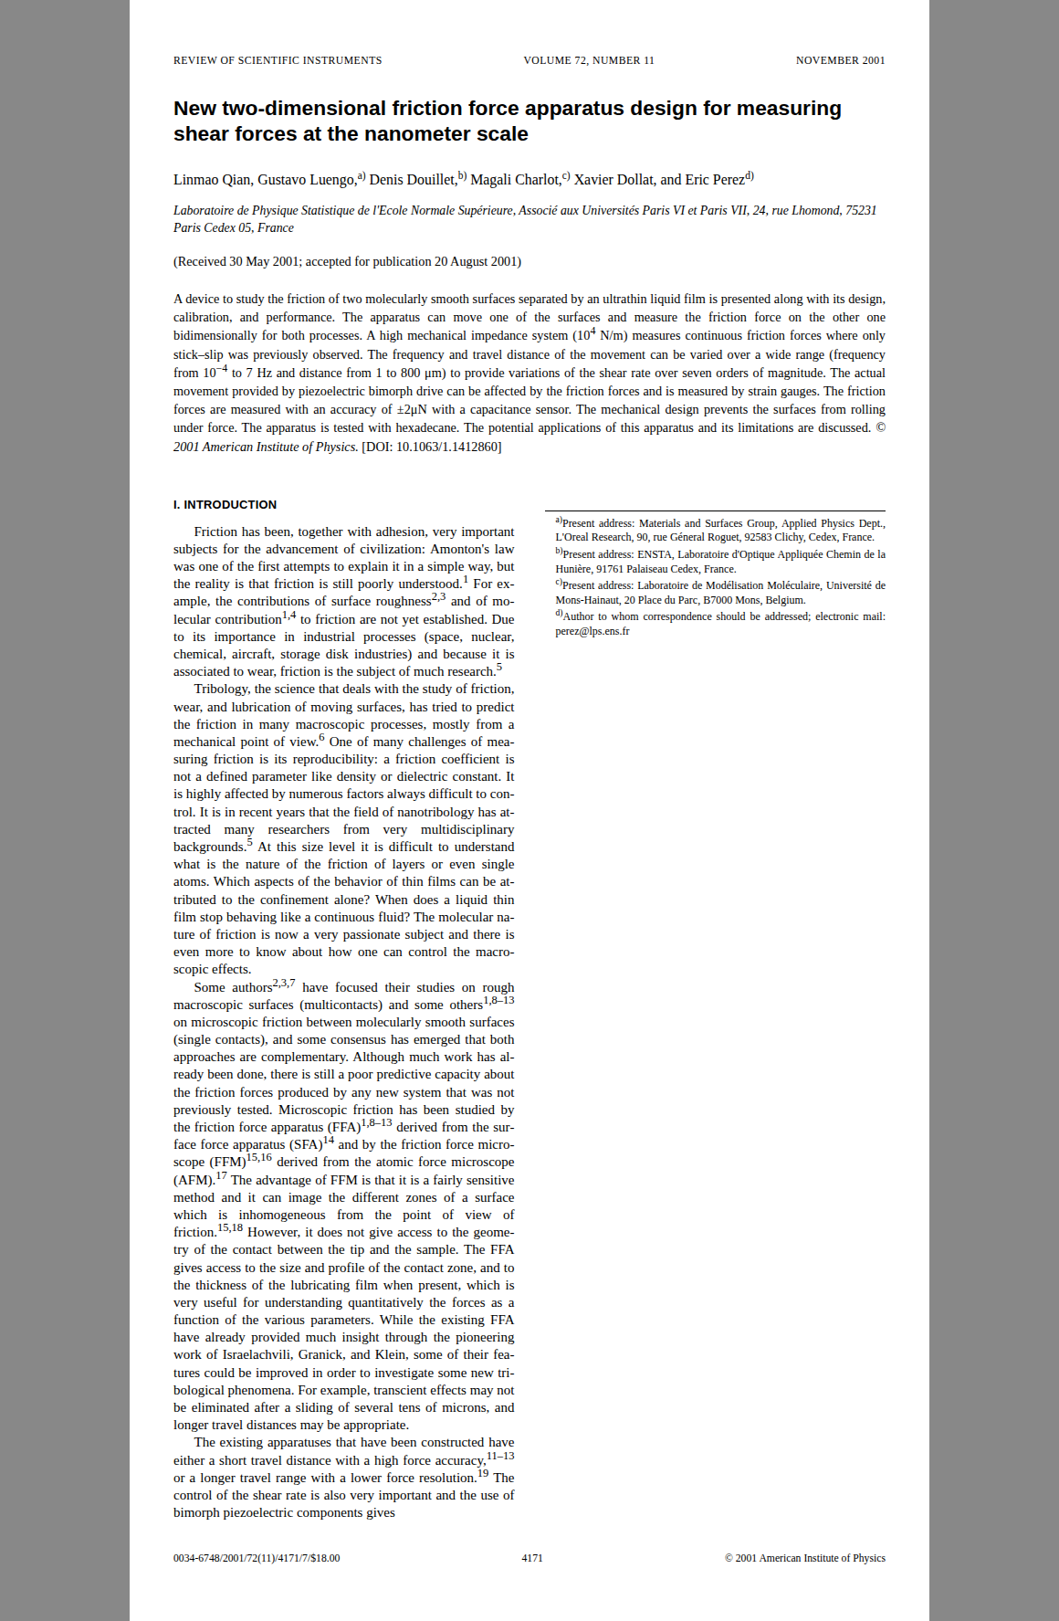REVIEW OF SCIENTIFIC INSTRUMENTS VOLUME 72, NUMBER 11 NOVEMBER 2001
New two-dimensional friction force apparatus design for measuring shear forces at the nanometer scale
Linmao Qian, Gustavo Luengo,a) Denis Douillet,b) Magali Charlot,c) Xavier Dollat, and Eric Perezd)
Laboratoire de Physique Statistique de l'Ecole Normale Supérieure, Associé aux Universités Paris VI et Paris VII, 24, rue Lhomond, 75231 Paris Cedex 05, France
(Received 30 May 2001; accepted for publication 20 August 2001)
A device to study the friction of two molecularly smooth surfaces separated by an ultrathin liquid film is presented along with its design, calibration, and performance. The apparatus can move one of the surfaces and measure the friction force on the other one bidimensionally for both processes. A high mechanical impedance system (104 N/m) measures continuous friction forces where only stick–slip was previously observed. The frequency and travel distance of the movement can be varied over a wide range (frequency from 10−4 to 7 Hz and distance from 1 to 800 μm) to provide variations of the shear rate over seven orders of magnitude. The actual movement provided by piezoelectric bimorph drive can be affected by the friction forces and is measured by strain gauges. The friction forces are measured with an accuracy of ±2μN with a capacitance sensor. The mechanical design prevents the surfaces from rolling under force. The apparatus is tested with hexadecane. The potential applications of this apparatus and its limitations are discussed. © 2001 American Institute of Physics. [DOI: 10.1063/1.1412860]
I. INTRODUCTION
Friction has been, together with adhesion, very important subjects for the advancement of civilization: Amonton's law was one of the first attempts to explain it in a simple way, but the reality is that friction is still poorly understood.1 For example, the contributions of surface roughness2,3 and of molecular contribution1,4 to friction are not yet established. Due to its importance in industrial processes (space, nuclear, chemical, aircraft, storage disk industries) and because it is associated to wear, friction is the subject of much research.5
Tribology, the science that deals with the study of friction, wear, and lubrication of moving surfaces, has tried to predict the friction in many macroscopic processes, mostly from a mechanical point of view.6 One of many challenges of measuring friction is its reproducibility: a friction coefficient is not a defined parameter like density or dielectric constant. It is highly affected by numerous factors always difficult to control. It is in recent years that the field of nanotribology has attracted many researchers from very multidisciplinary backgrounds.5 At this size level it is difficult to understand what is the nature of the friction of layers or even single atoms. Which aspects of the behavior of thin films can be attributed to the confinement alone? When does a liquid thin film stop behaving like a continuous fluid? The molecular nature of friction is now a very passionate subject and there is even more to know about how one can control the macroscopic effects.
Some authors2,3,7 have focused their studies on rough macroscopic surfaces (multicontacts) and some others1,8–13 on microscopic friction between molecularly smooth surfaces (single contacts), and some consensus has emerged that both approaches are complementary. Although much work has already been done, there is still a poor predictive capacity about the friction forces produced by any new system that was not previously tested. Microscopic friction has been studied by the friction force apparatus (FFA)1,8–13 derived from the surface force apparatus (SFA)14 and by the friction force microscope (FFM)15,16 derived from the atomic force microscope (AFM).17 The advantage of FFM is that it is a fairly sensitive method and it can image the different zones of a surface which is inhomogeneous from the point of view of friction.15,18 However, it does not give access to the geometry of the contact between the tip and the sample. The FFA gives access to the size and profile of the contact zone, and to the thickness of the lubricating film when present, which is very useful for understanding quantitatively the forces as a function of the various parameters. While the existing FFA have already provided much insight through the pioneering work of Israelachvili, Granick, and Klein, some of their features could be improved in order to investigate some new tribological phenomena. For example, transcient effects may not be eliminated after a sliding of several tens of microns, and longer travel distances may be appropriate.
The existing apparatuses that have been constructed have either a short travel distance with a high force accuracy,11–13 or a longer travel range with a lower force resolution.19 The control of the shear rate is also very important and the use of bimorph piezoelectric components gives
a)Present address: Materials and Surfaces Group, Applied Physics Dept., L'Oreal Research, 90, rue Géneral Roguet, 92583 Clichy, Cedex, France.
b)Present address: ENSTA, Laboratoire d'Optique Appliquée Chemin de la Hunière, 91761 Palaiseau Cedex, France.
c)Present address: Laboratoire de Modélisation Moléculaire, Université de Mons-Hainaut, 20 Place du Parc, B7000 Mons, Belgium.
d)Author to whom correspondence should be addressed; electronic mail: perez@lps.ens.fr
0034-6748/2001/72(11)/4171/7/$18.00 4171 © 2001 American Institute of Physics